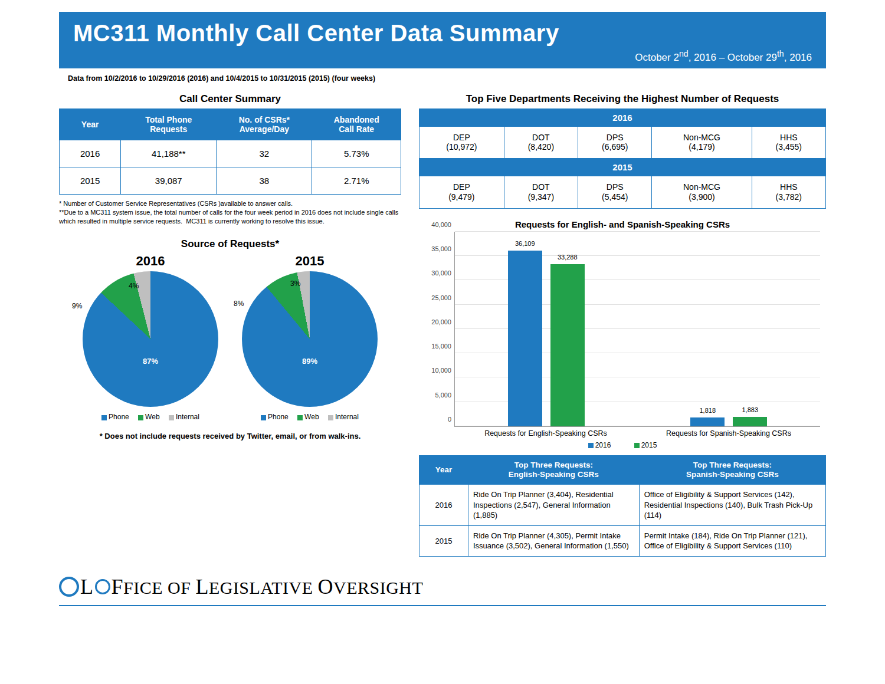MC311 Monthly Call Center Data Summary
October 2nd, 2016 – October 29th, 2016
Data from 10/2/2016 to 10/29/2016 (2016) and 10/4/2015 to 10/31/2015 (2015) (four weeks)
Call Center Summary
| Year | Total Phone Requests | No. of CSRs* Average/Day | Abandoned Call Rate |
| --- | --- | --- | --- |
| 2016 | 41,188** | 32 | 5.73% |
| 2015 | 39,087 | 38 | 2.71% |
* Number of Customer Service Representatives (CSRs )available to answer calls.
**Due to a MC311 system issue, the total number of calls for the four week period in 2016 does not include single calls which resulted in multiple service requests. MC311 is currently working to resolve this issue.
Source of Requests*
2016
87%
9%
4%
Phone Web Internal
2015
89%
8%
3%
Phone Web Internal
* Does not include requests received by Twitter, email, or from walk-ins.
Top Five Departments Receiving the Highest Number of Requests
| 2016 |
| --- |
| DEP (10,972) | DOT (8,420) | DPS (6,695) | Non-MCG (4,179) | HHS (3,455) |
| 2015 |
| DEP (9,479) | DOT (9,347) | DPS (5,454) | Non-MCG (3,900) | HHS (3,782) |
Requests for English- and Spanish-Speaking CSRs
0
5,000
10,000
15,000
20,000
25,000
30,000
35,000
40,000
36,109
33,288
1,818
1,883
Requests for English-Speaking CSRs
Requests for Spanish-Speaking CSRs
2016 2015
| Year | Top Three Requests: English-Speaking CSRs | Top Three Requests: Spanish-Speaking CSRs |
| --- | --- | --- |
| 2016 | Ride On Trip Planner (3,404), Residential Inspections (2,547), General Information (1,885) | Office of Eligibility & Support Services (142), Residential Inspections (140), Bulk Trash Pick-Up (114) |
| 2015 | Ride On Trip Planner (4,305), Permit Intake Issuance (3,502), General Information (1,550) | Permit Intake (184), Ride On Trip Planner (121), Office of Eligibility & Support Services (110) |
L FFICE OF LEGISLATIVE OVERSIGHT